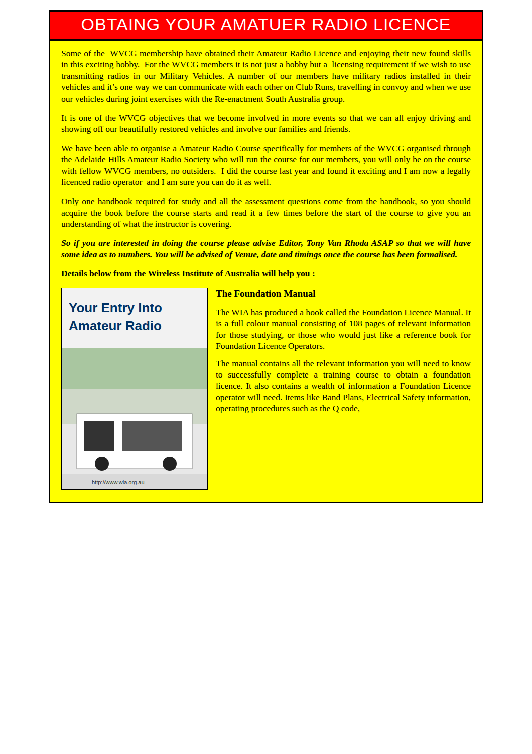OBTAING YOUR AMATUER RADIO LICENCE
Some of the WVCG membership have obtained their Amateur Radio Licence and enjoying their new found skills in this exciting hobby. For the WVCG members it is not just a hobby but a licensing requirement if we wish to use transmitting radios in our Military Vehicles. A number of our members have military radios installed in their vehicles and it’s one way we can communicate with each other on Club Runs, travelling in convoy and when we use our vehicles during joint exercises with the Re-enactment South Australia group.
It is one of the WVCG objectives that we become involved in more events so that we can all enjoy driving and showing off our beautifully restored vehicles and involve our families and friends.
We have been able to organise a Amateur Radio Course specifically for members of the WVCG organised through the Adelaide Hills Amateur Radio Society who will run the course for our members, you will only be on the course with fellow WVCG members, no outsiders. I did the course last year and found it exciting and I am now a legally licenced radio operator and I am sure you can do it as well.
Only one handbook required for study and all the assessment questions come from the handbook, so you should acquire the book before the course starts and read it a few times before the start of the course to give you an understanding of what the instructor is covering.
So if you are interested in doing the course please advise Editor, Tony Van Rhoda ASAP so that we will have some idea as to numbers. You will be advised of Venue, date and timings once the course has been formalised.
Details below from the Wireless Institute of Australia will help you :
The Foundation Manual
The WIA has produced a book called the Foundation Licence Manual. It is a full colour manual consisting of 108 pages of relevant information for those studying, or those who would just like a reference book for Foundation Licence Operators.
The manual contains all the relevant information you will need to know to successfully complete a training course to obtain a foundation licence. It also contains a wealth of information a Foundation Licence operator will need. Items like Band Plans, Electrical Safety information, operating procedures such as the Q code,